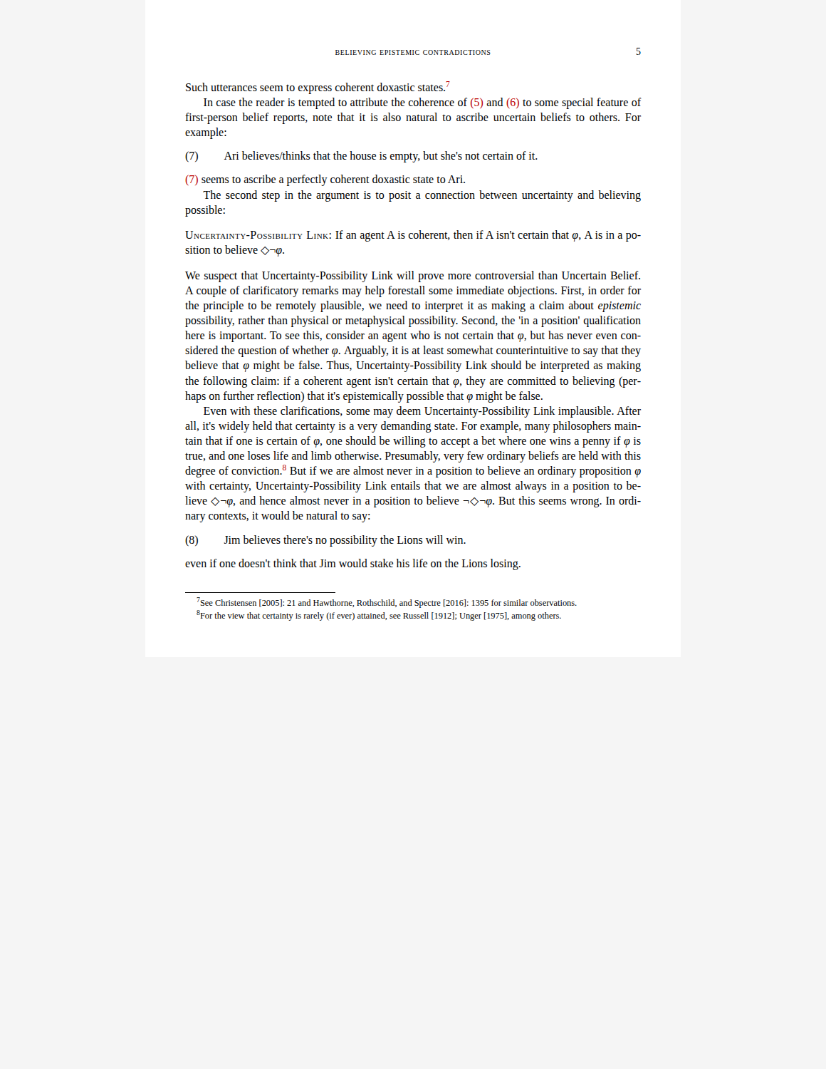believing epistemic contradictions 5
Such utterances seem to express coherent doxastic states.7
In case the reader is tempted to attribute the coherence of (5) and (6) to some special feature of first-person belief reports, note that it is also natural to ascribe uncertain beliefs to others. For example:
(7) Ari believes/thinks that the house is empty, but she's not certain of it.
(7) seems to ascribe a perfectly coherent doxastic state to Ari.
The second step in the argument is to posit a connection between uncertainty and believing possible:
Uncertainty-Possibility Link: If an agent A is coherent, then if A isn't certain that φ, A is in a position to believe ◇¬φ.
We suspect that Uncertainty-Possibility Link will prove more controversial than Uncertain Belief. A couple of clarificatory remarks may help forestall some immediate objections. First, in order for the principle to be remotely plausible, we need to interpret it as making a claim about epistemic possibility, rather than physical or metaphysical possibility. Second, the 'in a position' qualification here is important. To see this, consider an agent who is not certain that φ, but has never even considered the question of whether φ. Arguably, it is at least somewhat counterintuitive to say that they believe that φ might be false. Thus, Uncertainty-Possibility Link should be interpreted as making the following claim: if a coherent agent isn't certain that φ, they are committed to believing (perhaps on further reflection) that it's epistemically possible that φ might be false.
Even with these clarifications, some may deem Uncertainty-Possibility Link implausible. After all, it's widely held that certainty is a very demanding state. For example, many philosophers maintain that if one is certain of φ, one should be willing to accept a bet where one wins a penny if φ is true, and one loses life and limb otherwise. Presumably, very few ordinary beliefs are held with this degree of conviction.8 But if we are almost never in a position to believe an ordinary proposition φ with certainty, Uncertainty-Possibility Link entails that we are almost always in a position to believe ◇¬φ, and hence almost never in a position to believe ¬◇¬φ. But this seems wrong. In ordinary contexts, it would be natural to say:
(8) Jim believes there's no possibility the Lions will win.
even if one doesn't think that Jim would stake his life on the Lions losing.
7See Christensen [2005]: 21 and Hawthorne, Rothschild, and Spectre [2016]: 1395 for similar observations.
8For the view that certainty is rarely (if ever) attained, see Russell [1912]; Unger [1975], among others.